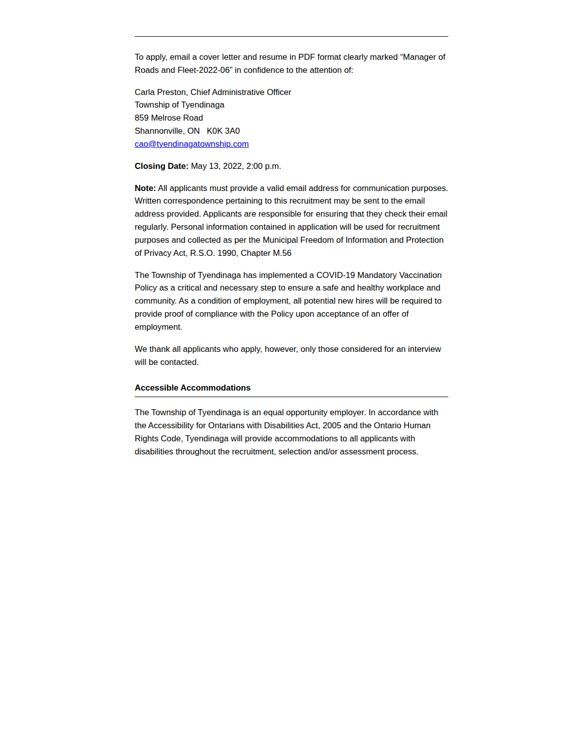To apply, email a cover letter and resume in PDF format clearly marked “Manager of Roads and Fleet-2022-06” in confidence to the attention of:
Carla Preston, Chief Administrative Officer Township of Tyendinaga 859 Melrose Road Shannonville, ON K0K 3A0 cao@tyendinagatownship.com
Closing Date: May 13, 2022, 2:00 p.m.
Note: All applicants must provide a valid email address for communication purposes. Written correspondence pertaining to this recruitment may be sent to the email address provided. Applicants are responsible for ensuring that they check their email regularly. Personal information contained in application will be used for recruitment purposes and collected as per the Municipal Freedom of Information and Protection of Privacy Act, R.S.O. 1990, Chapter M.56
The Township of Tyendinaga has implemented a COVID-19 Mandatory Vaccination Policy as a critical and necessary step to ensure a safe and healthy workplace and community. As a condition of employment, all potential new hires will be required to provide proof of compliance with the Policy upon acceptance of an offer of employment.
We thank all applicants who apply, however, only those considered for an interview will be contacted.
Accessible Accommodations
The Township of Tyendinaga is an equal opportunity employer. In accordance with the Accessibility for Ontarians with Disabilities Act, 2005 and the Ontario Human Rights Code, Tyendinaga will provide accommodations to all applicants with disabilities throughout the recruitment, selection and/or assessment process.